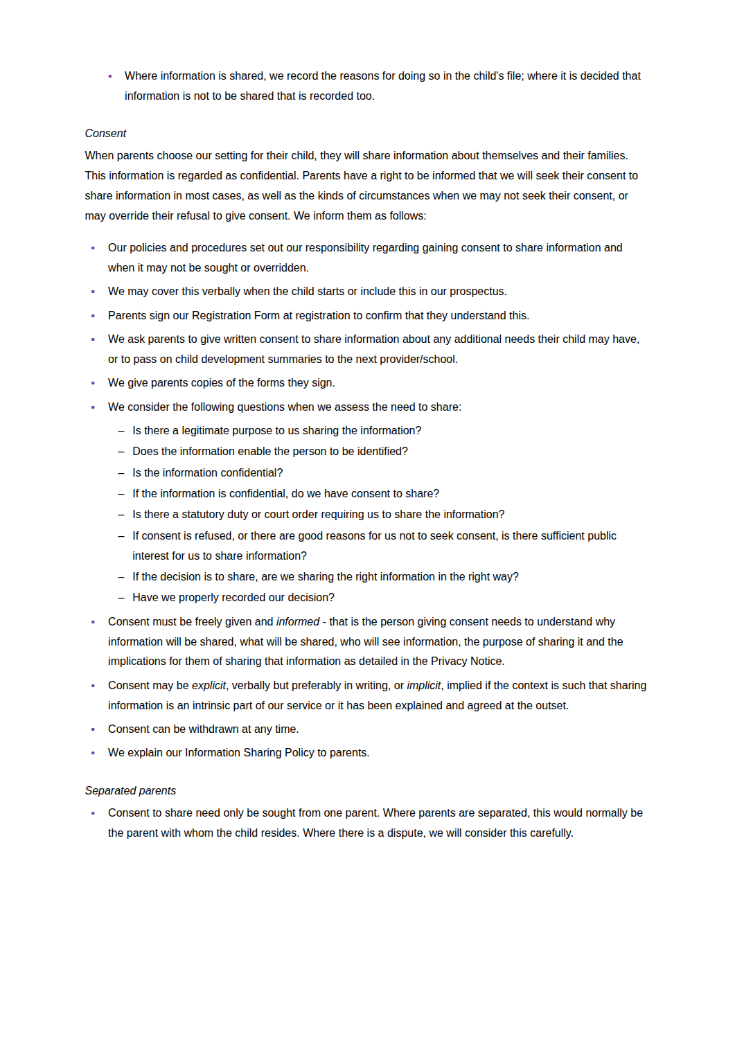Where information is shared, we record the reasons for doing so in the child's file; where it is decided that information is not to be shared that is recorded too.
Consent
When parents choose our setting for their child, they will share information about themselves and their families. This information is regarded as confidential. Parents have a right to be informed that we will seek their consent to share information in most cases, as well as the kinds of circumstances when we may not seek their consent, or may override their refusal to give consent. We inform them as follows:
Our policies and procedures set out our responsibility regarding gaining consent to share information and when it may not be sought or overridden.
We may cover this verbally when the child starts or include this in our prospectus.
Parents sign our Registration Form at registration to confirm that they understand this.
We ask parents to give written consent to share information about any additional needs their child may have, or to pass on child development summaries to the next provider/school.
We give parents copies of the forms they sign.
We consider the following questions when we assess the need to share:
Is there a legitimate purpose to us sharing the information?
Does the information enable the person to be identified?
Is the information confidential?
If the information is confidential, do we have consent to share?
Is there a statutory duty or court order requiring us to share the information?
If consent is refused, or there are good reasons for us not to seek consent, is there sufficient public interest for us to share information?
If the decision is to share, are we sharing the right information in the right way?
Have we properly recorded our decision?
Consent must be freely given and informed - that is the person giving consent needs to understand why information will be shared, what will be shared, who will see information, the purpose of sharing it and the implications for them of sharing that information as detailed in the Privacy Notice.
Consent may be explicit, verbally but preferably in writing, or implicit, implied if the context is such that sharing information is an intrinsic part of our service or it has been explained and agreed at the outset.
Consent can be withdrawn at any time.
We explain our Information Sharing Policy to parents.
Separated parents
Consent to share need only be sought from one parent. Where parents are separated, this would normally be the parent with whom the child resides. Where there is a dispute, we will consider this carefully.